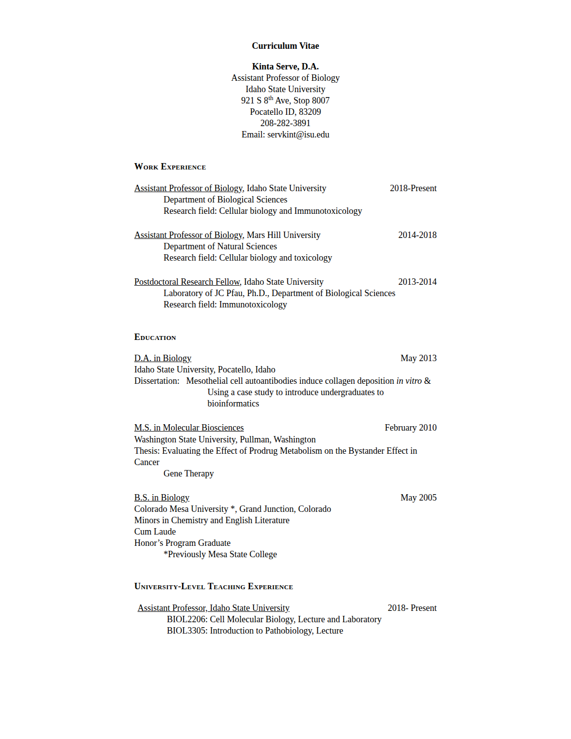Curriculum Vitae
Kinta Serve, D.A.
Assistant Professor of Biology
Idaho State University
921 S 8th Ave, Stop 8007
Pocatello ID, 83209
208-282-3891
Email: servkint@isu.edu
Work Experience
Assistant Professor of Biology, Idaho State University
2018-Present
Department of Biological Sciences Research field: Cellular biology and Immunotoxicology
Assistant Professor of Biology, Mars Hill University
2014-2018
Department of Natural Sciences Research field: Cellular biology and toxicology
Postdoctoral Research Fellow, Idaho State University
2013-2014
Laboratory of JC Pfau, Ph.D., Department of Biological Sciences Research field: Immunotoxicology
Education
D.A. in Biology
May 2013
Idaho State University, Pocatello, Idaho
Dissertation: Mesothelial cell autoantibodies induce collagen deposition in vitro &
Using a case study to introduce undergraduates to bioinformatics
M.S. in Molecular Biosciences
February 2010
Washington State University, Pullman, Washington
Thesis: Evaluating the Effect of Prodrug Metabolism on the Bystander Effect in Cancer
Gene Therapy
B.S. in Biology
May 2005
Colorado Mesa University *, Grand Junction, Colorado
Minors in Chemistry and English Literature
Cum Laude
Honor’s Program Graduate
*Previously Mesa State College
University-Level Teaching Experience
Assistant Professor, Idaho State University
2018- Present
BIOL2206: Cell Molecular Biology, Lecture and Laboratory BIOL3305: Introduction to Pathobiology, Lecture